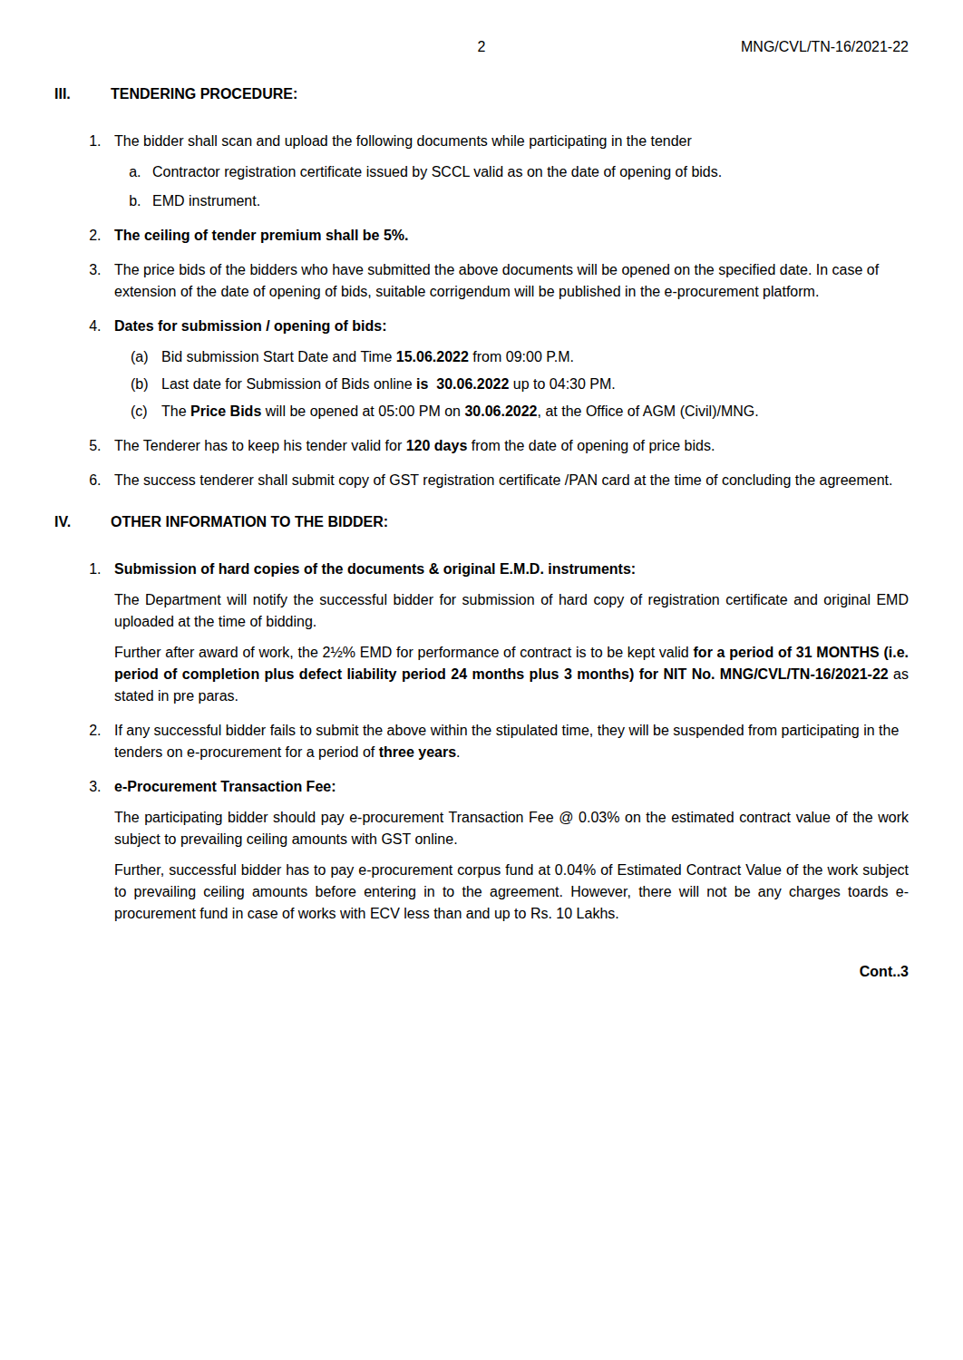2 MNG/CVL/TN-16/2021-22
III.
Tendering Procedure:
The bidder shall scan and upload the following documents while participating in the tender
Contractor registration certificate issued by SCCL valid as on the date of opening of bids.
EMD instrument.
The ceiling of tender premium shall be 5%.
The price bids of the bidders who have submitted the above documents will be opened on the specified date. In case of extension of the date of opening of bids, suitable corrigendum will be published in the e-procurement platform.
Dates for submission / opening of bids:
Bid submission Start Date and Time 15.06.2022 from 09:00 P.M.
Last date for Submission of Bids online is 30.06.2022 up to 04:30 PM.
The Price Bids will be opened at 05:00 PM on 30.06.2022, at the Office of AGM (Civil)/MNG.
The Tenderer has to keep his tender valid for 120 days from the date of opening of price bids.
The success tenderer shall submit copy of GST registration certificate /PAN card at the time of concluding the agreement.
IV.
Other Information to the Bidder:
Submission of hard copies of the documents & original E.M.D. instruments:
The Department will notify the successful bidder for submission of hard copy of registration certificate and original EMD uploaded at the time of bidding.
Further after award of work, the 2½% EMD for performance of contract is to be kept valid for a period of 31 MONTHS (i.e. period of completion plus defect liability period 24 months plus 3 months) for NIT No. MNG/CVL/TN-16/2021-22 as stated in pre paras.
If any successful bidder fails to submit the above within the stipulated time, they will be suspended from participating in the tenders on e-procurement for a period of three years.
e-Procurement Transaction Fee:
The participating bidder should pay e-procurement Transaction Fee @ 0.03% on the estimated contract value of the work subject to prevailing ceiling amounts with GST online.
Further, successful bidder has to pay e-procurement corpus fund at 0.04% of Estimated Contract Value of the work subject to prevailing ceiling amounts before entering in to the agreement. However, there will not be any charges toards e-procurement fund in case of works with ECV less than and up to Rs. 10 Lakhs.
Cont..3